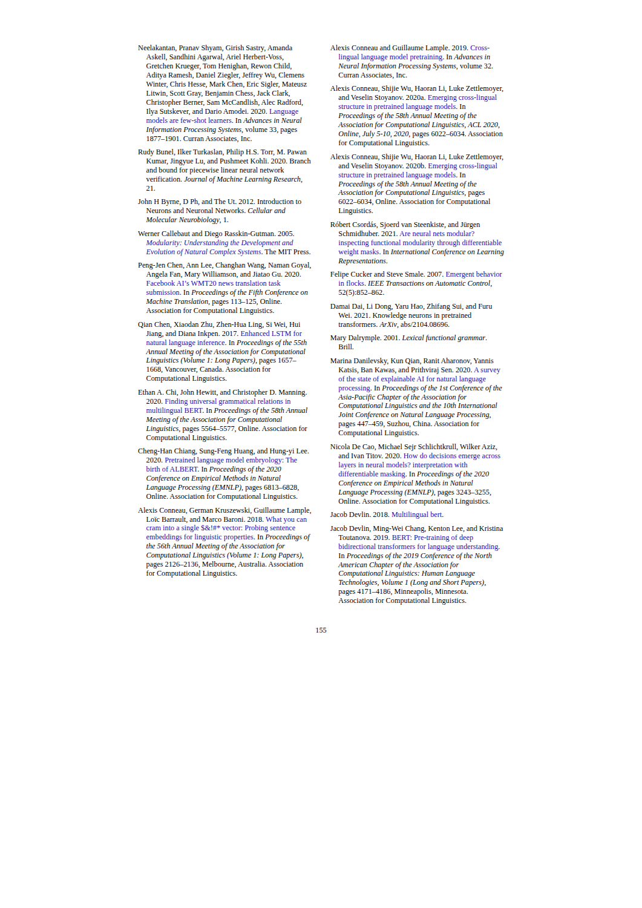Neelakantan, Pranav Shyam, Girish Sastry, Amanda Askell, Sandhini Agarwal, Ariel Herbert-Voss, Gretchen Krueger, Tom Henighan, Rewon Child, Aditya Ramesh, Daniel Ziegler, Jeffrey Wu, Clemens Winter, Chris Hesse, Mark Chen, Eric Sigler, Mateusz Litwin, Scott Gray, Benjamin Chess, Jack Clark, Christopher Berner, Sam McCandlish, Alec Radford, Ilya Sutskever, and Dario Amodei. 2020. Language models are few-shot learners. In Advances in Neural Information Processing Systems, volume 33, pages 1877–1901. Curran Associates, Inc.
Rudy Bunel, Ilker Turkaslan, Philip H.S. Torr, M. Pawan Kumar, Jingyue Lu, and Pushmeet Kohli. 2020. Branch and bound for piecewise linear neural network verification. Journal of Machine Learning Research, 21.
John H Byrne, D Ph, and The Ut. 2012. Introduction to Neurons and Neuronal Networks. Cellular and Molecular Neurobiology, 1.
Werner Callebaut and Diego Rasskin-Gutman. 2005. Modularity: Understanding the Development and Evolution of Natural Complex Systems. The MIT Press.
Peng-Jen Chen, Ann Lee, Changhan Wang, Naman Goyal, Angela Fan, Mary Williamson, and Jiatao Gu. 2020. Facebook AI’s WMT20 news translation task submission. In Proceedings of the Fifth Conference on Machine Translation, pages 113–125, Online. Association for Computational Linguistics.
Qian Chen, Xiaodan Zhu, Zhen-Hua Ling, Si Wei, Hui Jiang, and Diana Inkpen. 2017. Enhanced LSTM for natural language inference. In Proceedings of the 55th Annual Meeting of the Association for Computational Linguistics (Volume 1: Long Papers), pages 1657–1668, Vancouver, Canada. Association for Computational Linguistics.
Ethan A. Chi, John Hewitt, and Christopher D. Manning. 2020. Finding universal grammatical relations in multilingual BERT. In Proceedings of the 58th Annual Meeting of the Association for Computational Linguistics, pages 5564–5577, Online. Association for Computational Linguistics.
Cheng-Han Chiang, Sung-Feng Huang, and Hung-yi Lee. 2020. Pretrained language model embryology: The birth of ALBERT. In Proceedings of the 2020 Conference on Empirical Methods in Natural Language Processing (EMNLP), pages 6813–6828, Online. Association for Computational Linguistics.
Alexis Conneau, German Kruszewski, Guillaume Lample, Loïc Barrault, and Marco Baroni. 2018. What you can cram into a single $&!#* vector: Probing sentence embeddings for linguistic properties. In Proceedings of the 56th Annual Meeting of the Association for Computational Linguistics (Volume 1: Long Papers), pages 2126–2136, Melbourne, Australia. Association for Computational Linguistics.
Alexis Conneau and Guillaume Lample. 2019. Cross-lingual language model pretraining. In Advances in Neural Information Processing Systems, volume 32. Curran Associates, Inc.
Alexis Conneau, Shijie Wu, Haoran Li, Luke Zettlemoyer, and Veselin Stoyanov. 2020a. Emerging cross-lingual structure in pretrained language models. In Proceedings of the 58th Annual Meeting of the Association for Computational Linguistics, ACL 2020, Online, July 5-10, 2020, pages 6022–6034. Association for Computational Linguistics.
Alexis Conneau, Shijie Wu, Haoran Li, Luke Zettlemoyer, and Veselin Stoyanov. 2020b. Emerging cross-lingual structure in pretrained language models. In Proceedings of the 58th Annual Meeting of the Association for Computational Linguistics, pages 6022–6034, Online. Association for Computational Linguistics.
Róbert Csordás, Sjoerd van Steenkiste, and Jürgen Schmidhuber. 2021. Are neural nets modular? inspecting functional modularity through differentiable weight masks. In International Conference on Learning Representations.
Felipe Cucker and Steve Smale. 2007. Emergent behavior in flocks. IEEE Transactions on Automatic Control, 52(5):852–862.
Damai Dai, Li Dong, Yaru Hao, Zhifang Sui, and Furu Wei. 2021. Knowledge neurons in pretrained transformers. ArXiv, abs/2104.08696.
Mary Dalrymple. 2001. Lexical functional grammar. Brill.
Marina Danilevsky, Kun Qian, Ranit Aharonov, Yannis Katsis, Ban Kawas, and Prithviraj Sen. 2020. A survey of the state of explainable AI for natural language processing. In Proceedings of the 1st Conference of the Asia-Pacific Chapter of the Association for Computational Linguistics and the 10th International Joint Conference on Natural Language Processing, pages 447–459, Suzhou, China. Association for Computational Linguistics.
Nicola De Cao, Michael Sejr Schlichtkrull, Wilker Aziz, and Ivan Titov. 2020. How do decisions emerge across layers in neural models? interpretation with differentiable masking. In Proceedings of the 2020 Conference on Empirical Methods in Natural Language Processing (EMNLP), pages 3243–3255, Online. Association for Computational Linguistics.
Jacob Devlin. 2018. Multilingual bert.
Jacob Devlin, Ming-Wei Chang, Kenton Lee, and Kristina Toutanova. 2019. BERT: Pre-training of deep bidirectional transformers for language understanding. In Proceedings of the 2019 Conference of the North American Chapter of the Association for Computational Linguistics: Human Language Technologies, Volume 1 (Long and Short Papers), pages 4171–4186, Minneapolis, Minnesota. Association for Computational Linguistics.
155